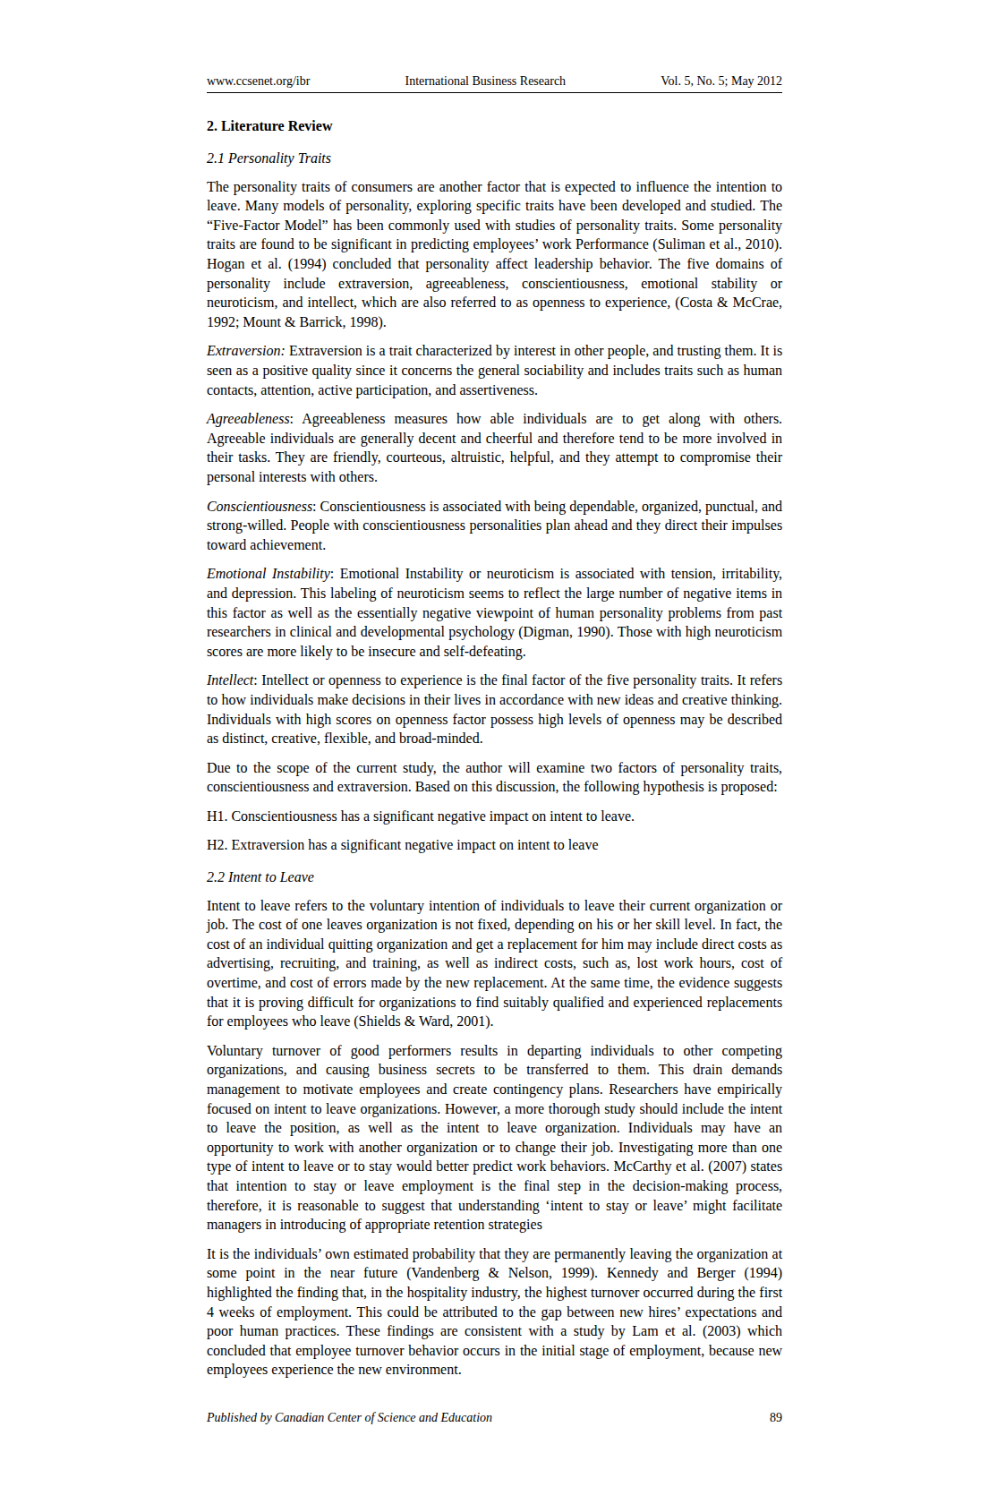www.ccsenet.org/ibr
International Business Research
Vol. 5, No. 5; May 2012
2. Literature Review
2.1 Personality Traits
The personality traits of consumers are another factor that is expected to influence the intention to leave. Many models of personality, exploring specific traits have been developed and studied. The “Five-Factor Model” has been commonly used with studies of personality traits. Some personality traits are found to be significant in predicting employees’ work Performance (Suliman et al., 2010). Hogan et al. (1994) concluded that personality affect leadership behavior. The five domains of personality include extraversion, agreeableness, conscientiousness, emotional stability or neuroticism, and intellect, which are also referred to as openness to experience, (Costa & McCrae, 1992; Mount & Barrick, 1998).
Extraversion: Extraversion is a trait characterized by interest in other people, and trusting them. It is seen as a positive quality since it concerns the general sociability and includes traits such as human contacts, attention, active participation, and assertiveness.
Agreeableness: Agreeableness measures how able individuals are to get along with others. Agreeable individuals are generally decent and cheerful and therefore tend to be more involved in their tasks. They are friendly, courteous, altruistic, helpful, and they attempt to compromise their personal interests with others.
Conscientiousness: Conscientiousness is associated with being dependable, organized, punctual, and strong-willed. People with conscientiousness personalities plan ahead and they direct their impulses toward achievement.
Emotional Instability: Emotional Instability or neuroticism is associated with tension, irritability, and depression. This labeling of neuroticism seems to reflect the large number of negative items in this factor as well as the essentially negative viewpoint of human personality problems from past researchers in clinical and developmental psychology (Digman, 1990). Those with high neuroticism scores are more likely to be insecure and self-defeating.
Intellect: Intellect or openness to experience is the final factor of the five personality traits. It refers to how individuals make decisions in their lives in accordance with new ideas and creative thinking. Individuals with high scores on openness factor possess high levels of openness may be described as distinct, creative, flexible, and broad-minded.
Due to the scope of the current study, the author will examine two factors of personality traits, conscientiousness and extraversion. Based on this discussion, the following hypothesis is proposed:
H1. Conscientiousness has a significant negative impact on intent to leave.
H2. Extraversion has a significant negative impact on intent to leave
2.2 Intent to Leave
Intent to leave refers to the voluntary intention of individuals to leave their current organization or job. The cost of one leaves organization is not fixed, depending on his or her skill level. In fact, the cost of an individual quitting organization and get a replacement for him may include direct costs as advertising, recruiting, and training, as well as indirect costs, such as, lost work hours, cost of overtime, and cost of errors made by the new replacement. At the same time, the evidence suggests that it is proving difficult for organizations to find suitably qualified and experienced replacements for employees who leave (Shields & Ward, 2001).
Voluntary turnover of good performers results in departing individuals to other competing organizations, and causing business secrets to be transferred to them. This drain demands management to motivate employees and create contingency plans. Researchers have empirically focused on intent to leave organizations. However, a more thorough study should include the intent to leave the position, as well as the intent to leave organization. Individuals may have an opportunity to work with another organization or to change their job. Investigating more than one type of intent to leave or to stay would better predict work behaviors. McCarthy et al. (2007) states that intention to stay or leave employment is the final step in the decision-making process, therefore, it is reasonable to suggest that understanding ‘intent to stay or leave’ might facilitate managers in introducing of appropriate retention strategies
It is the individuals’ own estimated probability that they are permanently leaving the organization at some point in the near future (Vandenberg & Nelson, 1999). Kennedy and Berger (1994) highlighted the finding that, in the hospitality industry, the highest turnover occurred during the first 4 weeks of employment. This could be attributed to the gap between new hires’ expectations and poor human practices. These findings are consistent with a study by Lam et al. (2003) which concluded that employee turnover behavior occurs in the initial stage of employment, because new employees experience the new environment.
Published by Canadian Center of Science and Education
89